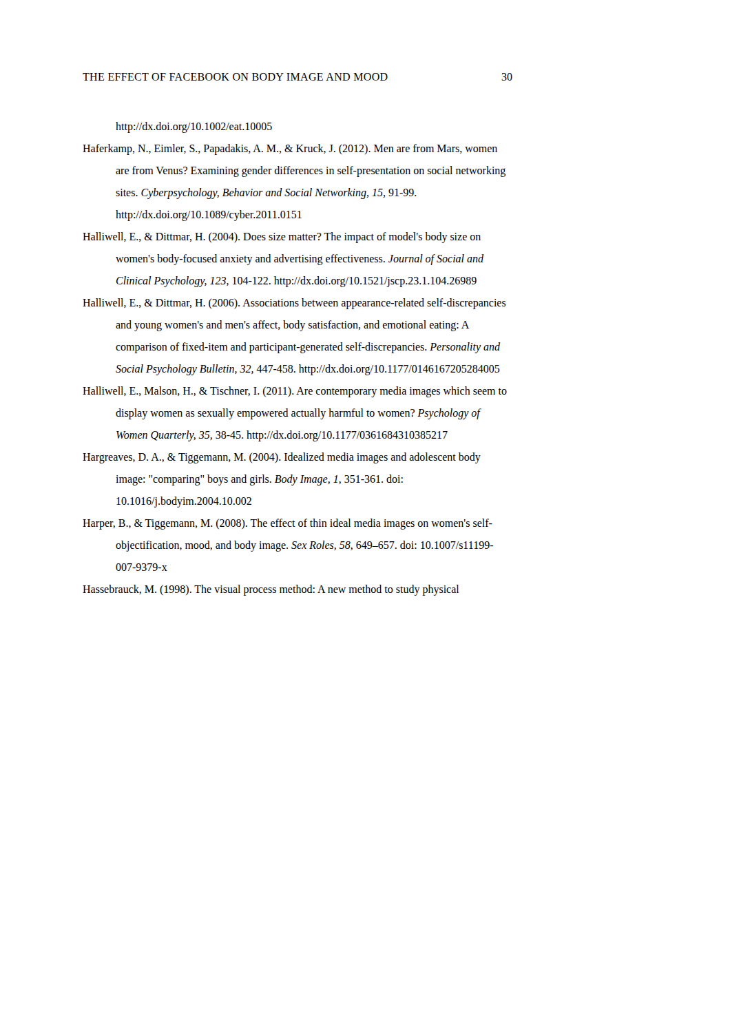The Effect of Facebook on Body Image and Mood 30
http://dx.doi.org/10.1002/eat.10005
Haferkamp, N., Eimler, S., Papadakis, A. M., & Kruck, J. (2012). Men are from Mars, women are from Venus? Examining gender differences in self-presentation on social networking sites. Cyberpsychology, Behavior and Social Networking, 15, 91-99. http://dx.doi.org/10.1089/cyber.2011.0151
Halliwell, E., & Dittmar, H. (2004). Does size matter? The impact of model's body size on women's body-focused anxiety and advertising effectiveness. Journal of Social and Clinical Psychology, 123, 104-122. http://dx.doi.org/10.1521/jscp.23.1.104.26989
Halliwell, E., & Dittmar, H. (2006). Associations between appearance-related self-discrepancies and young women's and men's affect, body satisfaction, and emotional eating: A comparison of fixed-item and participant-generated self-discrepancies. Personality and Social Psychology Bulletin, 32, 447-458. http://dx.doi.org/10.1177/0146167205284005
Halliwell, E., Malson, H., & Tischner, I. (2011). Are contemporary media images which seem to display women as sexually empowered actually harmful to women? Psychology of Women Quarterly, 35, 38-45. http://dx.doi.org/10.1177/0361684310385217
Hargreaves, D. A., & Tiggemann, M. (2004). Idealized media images and adolescent body image: "comparing" boys and girls. Body Image, 1, 351-361. doi: 10.1016/j.bodyim.2004.10.002
Harper, B., & Tiggemann, M. (2008). The effect of thin ideal media images on women's self-objectification, mood, and body image. Sex Roles, 58, 649–657. doi: 10.1007/s11199-007-9379-x
Hassebrauck, M. (1998). The visual process method: A new method to study physical